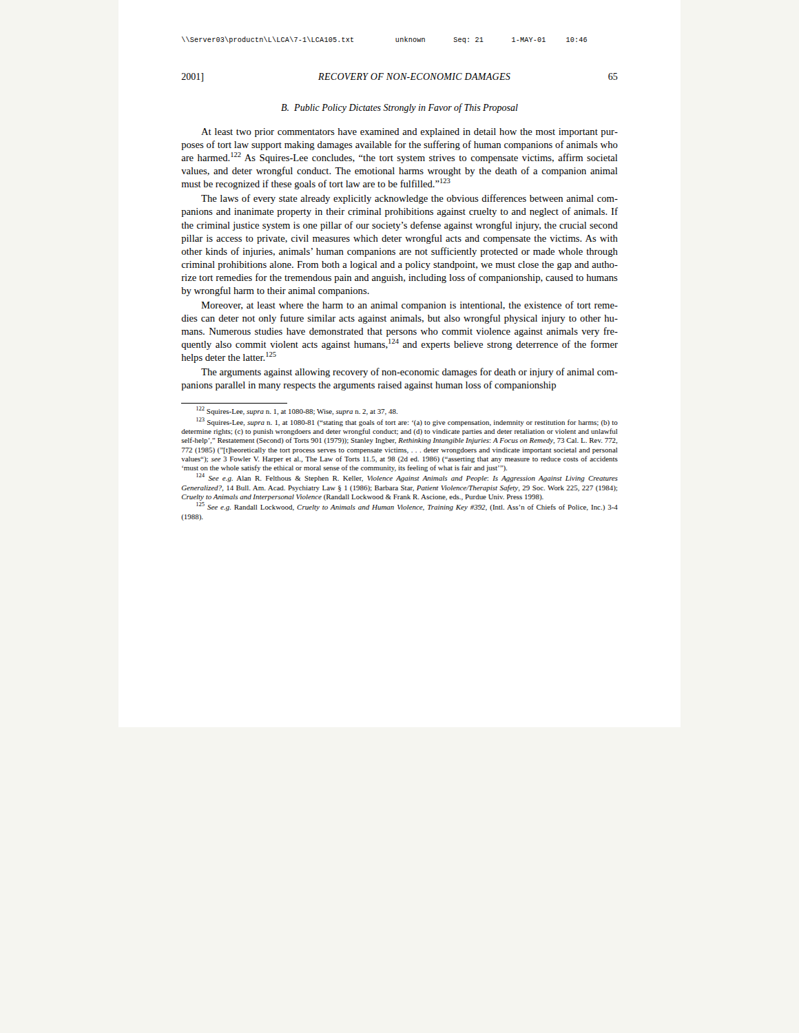\\Server03\productn\L\LCA\7-1\LCA105.txt unknown Seq: 21 1-MAY-01 10:46
2001] RECOVERY OF NON-ECONOMIC DAMAGES 65
B. Public Policy Dictates Strongly in Favor of This Proposal
At least two prior commentators have examined and explained in detail how the most important purposes of tort law support making damages available for the suffering of human companions of animals who are harmed.122 As Squires-Lee concludes, “the tort system strives to compensate victims, affirm societal values, and deter wrongful conduct. The emotional harms wrought by the death of a companion animal must be recognized if these goals of tort law are to be fulfilled.”123
The laws of every state already explicitly acknowledge the obvious differences between animal companions and inanimate property in their criminal prohibitions against cruelty to and neglect of animals. If the criminal justice system is one pillar of our society’s defense against wrongful injury, the crucial second pillar is access to private, civil measures which deter wrongful acts and compensate the victims. As with other kinds of injuries, animals’ human companions are not sufficiently protected or made whole through criminal prohibitions alone. From both a logical and a policy standpoint, we must close the gap and authorize tort remedies for the tremendous pain and anguish, including loss of companionship, caused to humans by wrongful harm to their animal companions.
Moreover, at least where the harm to an animal companion is intentional, the existence of tort remedies can deter not only future similar acts against animals, but also wrongful physical injury to other humans. Numerous studies have demonstrated that persons who commit violence against animals very frequently also commit violent acts against humans,124 and experts believe strong deterrence of the former helps deter the latter.125
The arguments against allowing recovery of non-economic damages for death or injury of animal companions parallel in many respects the arguments raised against human loss of companionship
122 Squires-Lee, supra n. 1, at 1080-88; Wise, supra n. 2, at 37, 48.
123 Squires-Lee, supra n. 1, at 1080-81 (“stating that goals of tort are: ‘(a) to give compensation, indemnity or restitution for harms; (b) to determine rights; (c) to punish wrongdoers and deter wrongful conduct; and (d) to vindicate parties and deter retaliation or violent and unlawful self-help’,” Restatement (Second) of Torts 901 (1979)); Stanley Ingber, Rethinking Intangible Injuries: A Focus on Remedy, 73 Cal. L. Rev. 772, 772 (1985) (”[t]heoretically the tort process serves to compensate victims, . . . deter wrongdoers and vindicate important societal and personal values“); see 3 Fowler V. Harper et al., The Law of Torts 11.5, at 98 (2d ed. 1986) (“asserting that any measure to reduce costs of accidents ‘must on the whole satisfy the ethical or moral sense of the community, its feeling of what is fair and just’”).
124 See e.g. Alan R. Felthous & Stephen R. Keller, Violence Against Animals and People: Is Aggression Against Living Creatures Generalized?, 14 Bull. Am. Acad. Psychiatry Law § 1 (1986); Barbara Star, Patient Violence/Therapist Safety, 29 Soc. Work 225, 227 (1984); Cruelty to Animals and Interpersonal Violence (Randall Lockwood & Frank R. Ascione, eds., Purdue Univ. Press 1998).
125 See e.g. Randall Lockwood, Cruelty to Animals and Human Violence, Training Key #392, (Intl. Ass’n of Chiefs of Police, Inc.) 3-4 (1988).